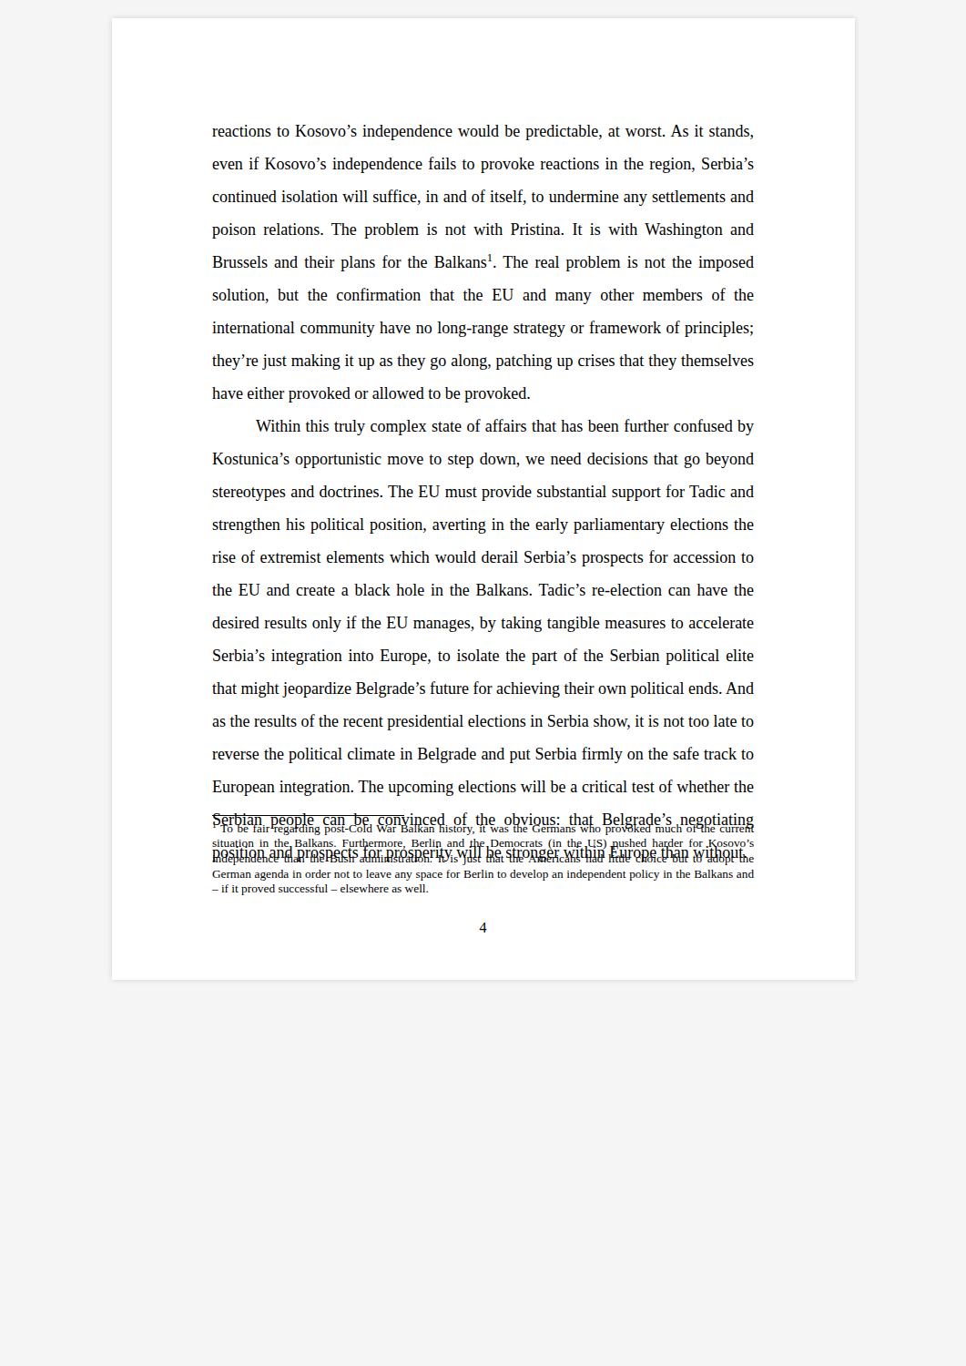reactions to Kosovo’s independence would be predictable, at worst. As it stands, even if Kosovo’s independence fails to provoke reactions in the region, Serbia’s continued isolation will suffice, in and of itself, to undermine any settlements and poison relations. The problem is not with Pristina. It is with Washington and Brussels and their plans for the Balkans1. The real problem is not the imposed solution, but the confirmation that the EU and many other members of the international community have no long-range strategy or framework of principles; they’re just making it up as they go along, patching up crises that they themselves have either provoked or allowed to be provoked.
Within this truly complex state of affairs that has been further confused by Kostunica’s opportunistic move to step down, we need decisions that go beyond stereotypes and doctrines. The EU must provide substantial support for Tadic and strengthen his political position, averting in the early parliamentary elections the rise of extremist elements which would derail Serbia’s prospects for accession to the EU and create a black hole in the Balkans. Tadic’s re-election can have the desired results only if the EU manages, by taking tangible measures to accelerate Serbia’s integration into Europe, to isolate the part of the Serbian political elite that might jeopardize Belgrade’s future for achieving their own political ends. And as the results of the recent presidential elections in Serbia show, it is not too late to reverse the political climate in Belgrade and put Serbia firmly on the safe track to European integration. The upcoming elections will be a critical test of whether the Serbian people can be convinced of the obvious: that Belgrade’s negotiating position and prospects for prosperity will be stronger within Europe than without.
1 To be fair regarding post-Cold War Balkan history, it was the Germans who provoked much of the current situation in the Balkans. Furthermore, Berlin and the Democrats (in the US) pushed harder for Kosovo’s independence than the Bush administration. It is just that the Americans had little choice but to adopt the German agenda in order not to leave any space for Berlin to develop an independent policy in the Balkans and – if it proved successful – elsewhere as well.
4